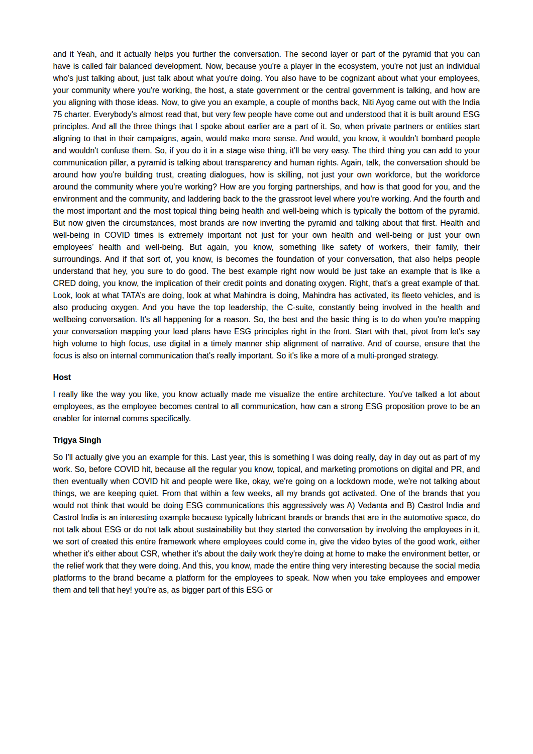and it Yeah, and it actually helps you further the conversation. The second layer or part of the pyramid that you can have is called fair balanced development. Now, because you're a player in the ecosystem, you're not just an individual who's just talking about, just talk about what you're doing. You also have to be cognizant about what your employees, your community where you're working, the host, a state government or the central government is talking, and how are you aligning with those ideas. Now, to give you an example, a couple of months back, Niti Ayog came out with the India 75 charter. Everybody's almost read that, but very few people have come out and understood that it is built around ESG principles. And all the three things that I spoke about earlier are a part of it. So, when private partners or entities start aligning to that in their campaigns, again, would make more sense. And would, you know, it wouldn't bombard people and wouldn't confuse them. So, if you do it in a stage wise thing, it'll be very easy. The third thing you can add to your communication pillar, a pyramid is talking about transparency and human rights. Again, talk, the conversation should be around how you're building trust, creating dialogues, how is skilling, not just your own workforce, but the workforce around the community where you're working? How are you forging partnerships, and how is that good for you, and the environment and the community, and laddering back to the the grassroot level where you're working. And the fourth and the most important and the most topical thing being health and well-being which is typically the bottom of the pyramid. But now given the circumstances, most brands are now inverting the pyramid and talking about that first. Health and well-being in COVID times is extremely important not just for your own health and well-being or just your own employees’ health and well-being. But again, you know, something like safety of workers, their family, their surroundings. And if that sort of, you know, is becomes the foundation of your conversation, that also helps people understand that hey, you sure to do good. The best example right now would be just take an example that is like a CRED doing, you know, the implication of their credit points and donating oxygen. Right, that's a great example of that. Look, look at what TATA’s are doing, look at what Mahindra is doing, Mahindra has activated, its fleeto vehicles, and is also producing oxygen. And you have the top leadership, the C-suite, constantly being involved in the health and wellbeing conversation. It's all happening for a reason. So, the best and the basic thing is to do when you're mapping your conversation mapping your lead plans have ESG principles right in the front. Start with that, pivot from let's say high volume to high focus, use digital in a timely manner ship alignment of narrative. And of course, ensure that the focus is also on internal communication that's really important. So it's like a more of a multi-pronged strategy.
Host
I really like the way you like, you know actually made me visualize the entire architecture. You've talked a lot about employees, as the employee becomes central to all communication, how can a strong ESG proposition prove to be an enabler for internal comms specifically.
Trigya Singh
So I'll actually give you an example for this. Last year, this is something I was doing really, day in day out as part of my work. So, before COVID hit, because all the regular you know, topical, and marketing promotions on digital and PR, and then eventually when COVID hit and people were like, okay, we're going on a lockdown mode, we're not talking about things, we are keeping quiet. From that within a few weeks, all my brands got activated. One of the brands that you would not think that would be doing ESG communications this aggressively was A) Vedanta and B) Castrol India and Castrol India is an interesting example because typically lubricant brands or brands that are in the automotive space, do not talk about ESG or do not talk about sustainability but they started the conversation by involving the employees in it, we sort of created this entire framework where employees could come in, give the video bytes of the good work, either whether it's either about CSR, whether it's about the daily work they're doing at home to make the environment better, or the relief work that they were doing. And this, you know, made the entire thing very interesting because the social media platforms to the brand became a platform for the employees to speak. Now when you take employees and empower them and tell that hey! you're as, as bigger part of this ESG or